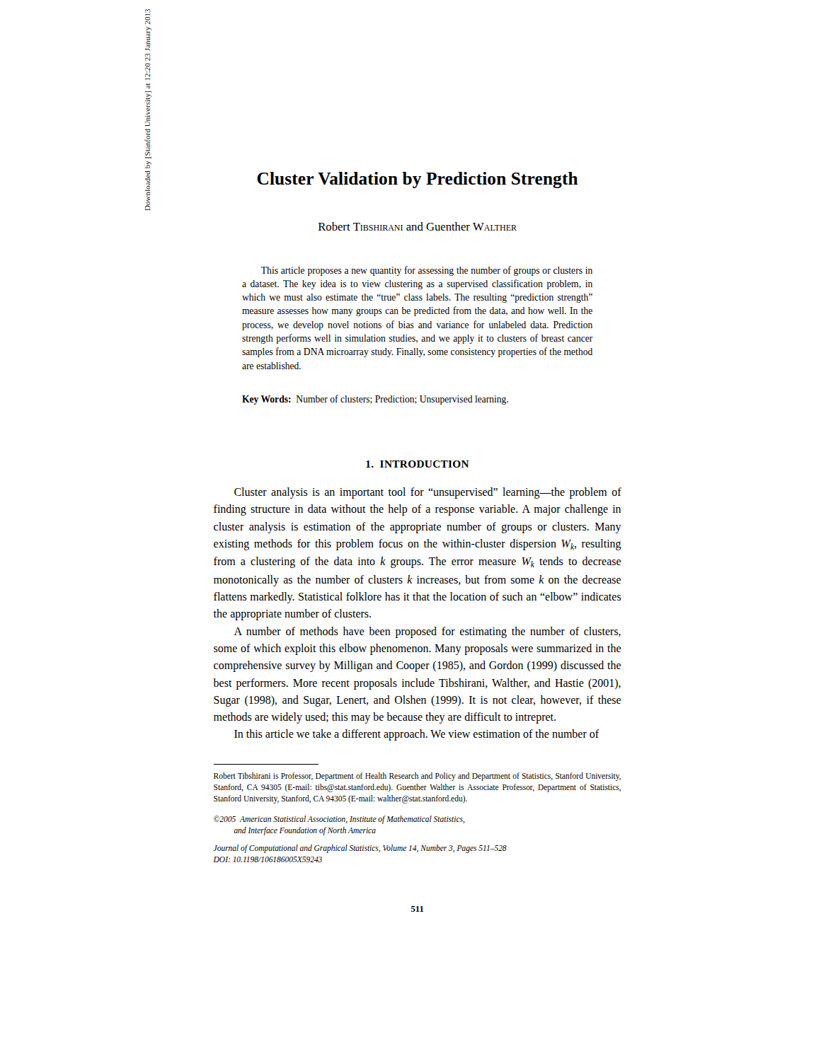Downloaded by [Stanford University] at 12:20 23 January 2013
Cluster Validation by Prediction Strength
Robert Tibshirani and Guenther Walther
This article proposes a new quantity for assessing the number of groups or clusters in a dataset. The key idea is to view clustering as a supervised classification problem, in which we must also estimate the “true” class labels. The resulting “prediction strength” measure assesses how many groups can be predicted from the data, and how well. In the process, we develop novel notions of bias and variance for unlabeled data. Prediction strength performs well in simulation studies, and we apply it to clusters of breast cancer samples from a DNA microarray study. Finally, some consistency properties of the method are established.
Key Words: Number of clusters; Prediction; Unsupervised learning.
1. INTRODUCTION
Cluster analysis is an important tool for “unsupervised” learning—the problem of finding structure in data without the help of a response variable. A major challenge in cluster analysis is estimation of the appropriate number of groups or clusters. Many existing methods for this problem focus on the within-cluster dispersion Wk, resulting from a clustering of the data into k groups. The error measure Wk tends to decrease monotonically as the number of clusters k increases, but from some k on the decrease flattens markedly. Statistical folklore has it that the location of such an “elbow” indicates the appropriate number of clusters.
A number of methods have been proposed for estimating the number of clusters, some of which exploit this elbow phenomenon. Many proposals were summarized in the comprehensive survey by Milligan and Cooper (1985), and Gordon (1999) discussed the best performers. More recent proposals include Tibshirani, Walther, and Hastie (2001), Sugar (1998), and Sugar, Lenert, and Olshen (1999). It is not clear, however, if these methods are widely used; this may be because they are difficult to intrepret.
In this article we take a different approach. We view estimation of the number of
Robert Tibshirani is Professor, Department of Health Research and Policy and Department of Statistics, Stanford University, Stanford, CA 94305 (E-mail: tibs@stat.stanford.edu). Guenther Walther is Associate Professor, Department of Statistics, Stanford University, Stanford, CA 94305 (E-mail: walther@stat.stanford.edu).
©2005 American Statistical Association, Institute of Mathematical Statistics, and Interface Foundation of North America
Journal of Computational and Graphical Statistics, Volume 14, Number 3, Pages 511–528
DOI: 10.1198/106186005X59243
511